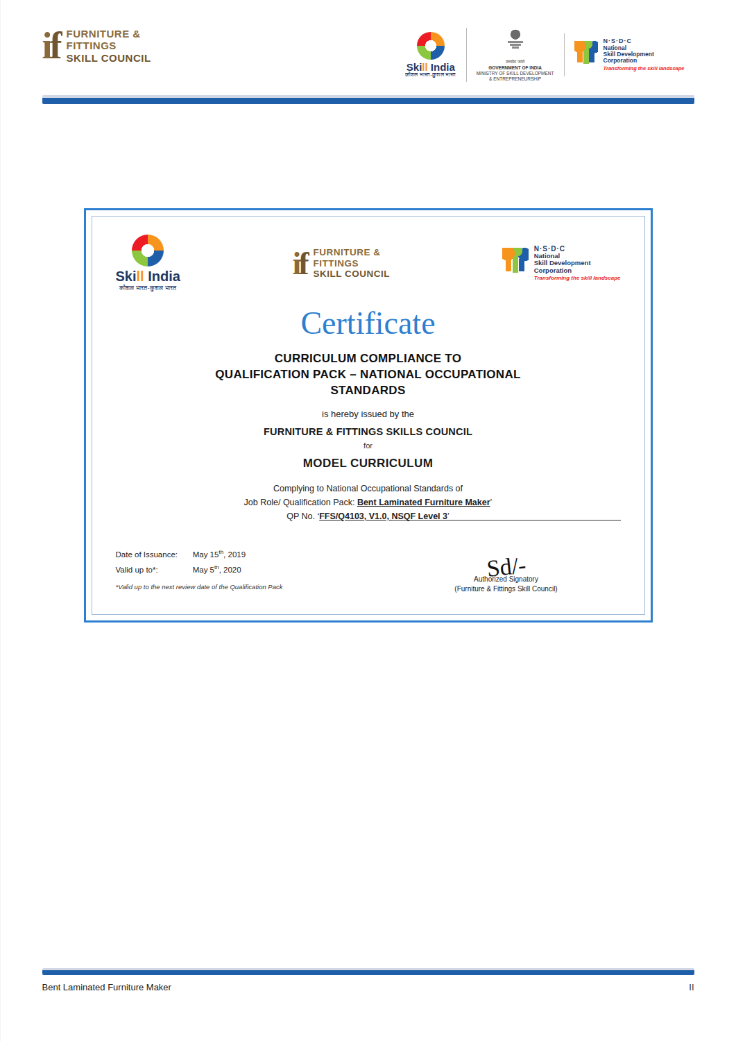if
Furniture &
Fittings
Skill Council
Skill India
कौशल भारत-कुशल भारत
सत्यमेव जयते
GOVERNMENT OF INDIA
MINISTRY OF SKILL DEVELOPMENT
& ENTREPRENEURSHIP
N·S·D·C
National
Skill Development
Corporation
Transforming the skill landscape
Skill India
कौशल भारत-कुशल भारत
if
Furniture &
Fittings
Skill Council
N·S·D·C
National
Skill Development
Corporation
Transforming the skill landscape
Certificate
CURRICULUM COMPLIANCE TO
QUALIFICATION PACK – NATIONAL OCCUPATIONAL
STANDARDS
is hereby issued by the
FURNITURE & FITTINGS SKILLS COUNCIL
for
MODEL CURRICULUM
Complying to National Occupational Standards of
Job Role/ Qualification Pack: Bent Laminated Furniture Maker’
QP No. ‘FFS/Q4103, V1.0, NSQF Level 3’
Date of Issuance: May 15th, 2019
Valid up to*: May 5th, 2020
*Valid up to the next review date of the Qualification Pack
Sd/-
Authorized Signatory
(Furniture & Fittings Skill Council)
Bent Laminated Furniture Maker
II